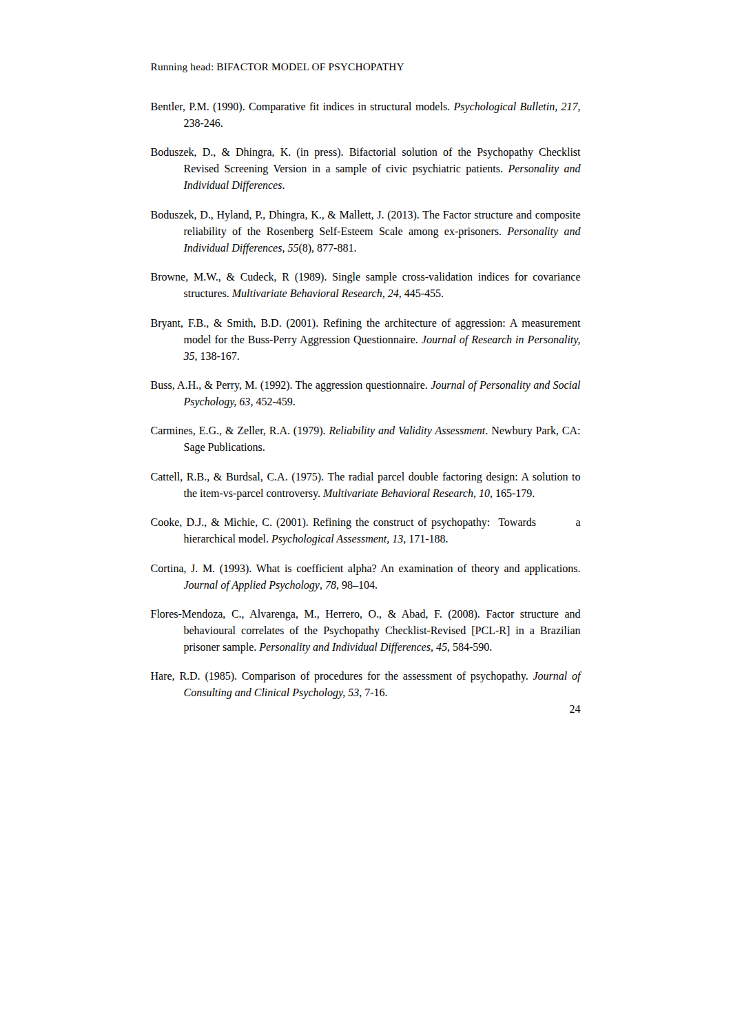Running head: BIFACTOR MODEL OF PSYCHOPATHY
Bentler, P.M. (1990). Comparative fit indices in structural models. Psychological Bulletin, 217, 238-246.
Boduszek, D., & Dhingra, K. (in press). Bifactorial solution of the Psychopathy Checklist Revised Screening Version in a sample of civic psychiatric patients. Personality and Individual Differences.
Boduszek, D., Hyland, P., Dhingra, K., & Mallett, J. (2013). The Factor structure and composite reliability of the Rosenberg Self-Esteem Scale among ex-prisoners. Personality and Individual Differences, 55(8), 877-881.
Browne, M.W., & Cudeck, R (1989). Single sample cross-validation indices for covariance structures. Multivariate Behavioral Research, 24, 445-455.
Bryant, F.B., & Smith, B.D. (2001). Refining the architecture of aggression: A measurement model for the Buss-Perry Aggression Questionnaire. Journal of Research in Personality, 35, 138-167.
Buss, A.H., & Perry, M. (1992). The aggression questionnaire. Journal of Personality and Social Psychology, 63, 452-459.
Carmines, E.G., & Zeller, R.A. (1979). Reliability and Validity Assessment. Newbury Park, CA: Sage Publications.
Cattell, R.B., & Burdsal, C.A. (1975). The radial parcel double factoring design: A solution to the item-vs-parcel controversy. Multivariate Behavioral Research, 10, 165-179.
Cooke, D.J., & Michie, C. (2001). Refining the construct of psychopathy: Towards a hierarchical model. Psychological Assessment, 13, 171-188.
Cortina, J. M. (1993). What is coefficient alpha? An examination of theory and applications. Journal of Applied Psychology, 78, 98–104.
Flores-Mendoza, C., Alvarenga, M., Herrero, O., & Abad, F. (2008). Factor structure and behavioural correlates of the Psychopathy Checklist-Revised [PCL-R] in a Brazilian prisoner sample. Personality and Individual Differences, 45, 584-590.
Hare, R.D. (1985). Comparison of procedures for the assessment of psychopathy. Journal of Consulting and Clinical Psychology, 53, 7-16.
24